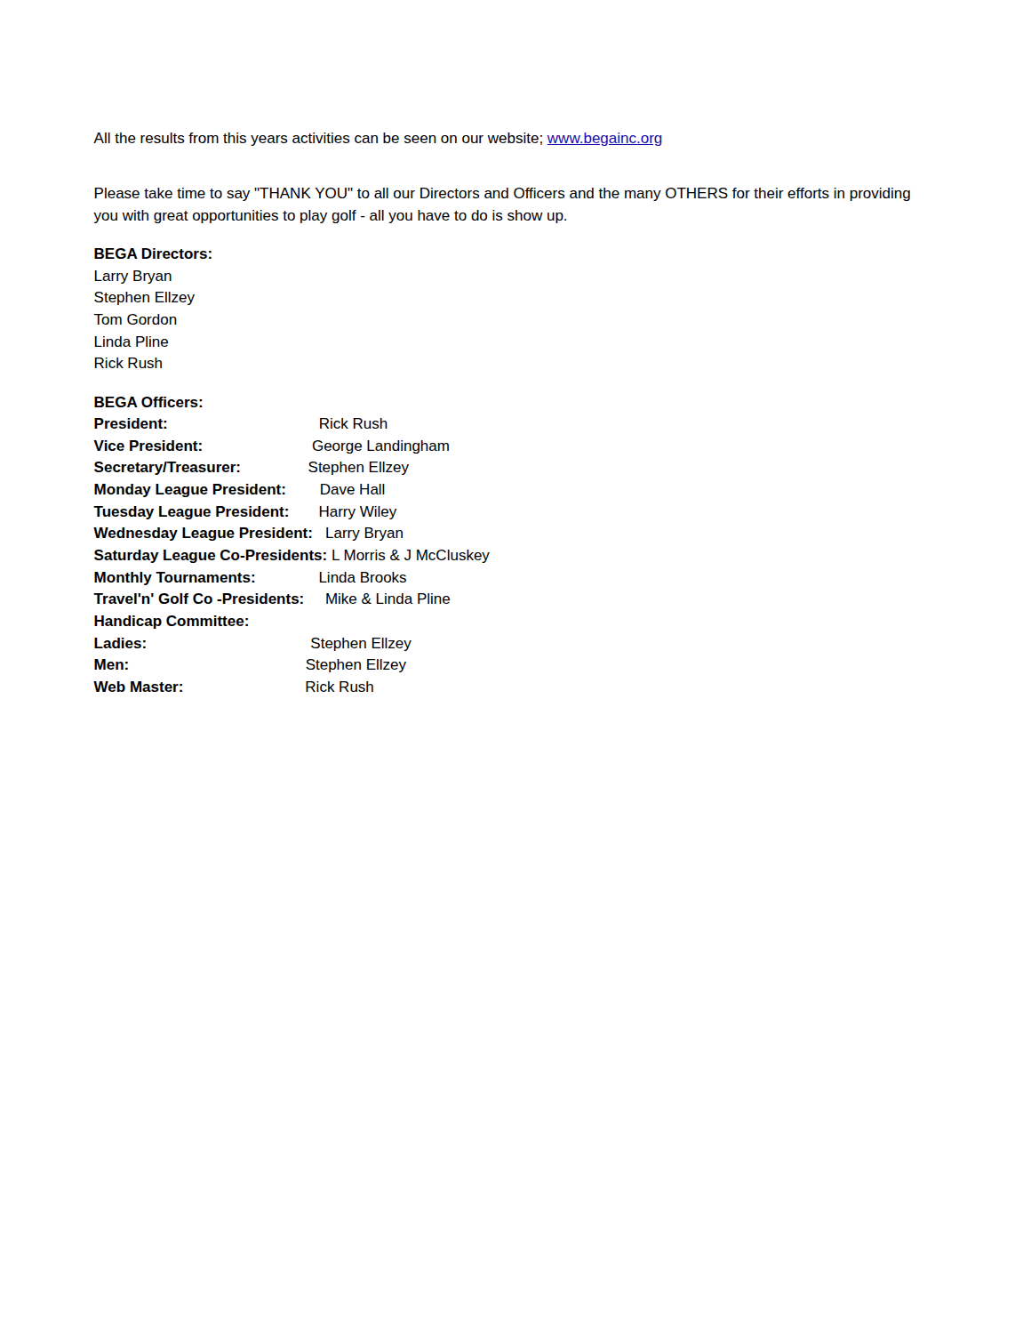All the results from this years activities can be seen on our website; www.begainc.org
Please take time to say "THANK YOU" to all our Directors and Officers and the many OTHERS for their efforts in providing you with great opportunities to play golf - all you have to do is show up.
BEGA Directors:
Larry Bryan
Stephen Ellzey
Tom Gordon
Linda Pline
Rick Rush
BEGA Officers:
President: Rick Rush
Vice President: George Landingham
Secretary/Treasurer: Stephen Ellzey
Monday League President: Dave Hall
Tuesday League President: Harry Wiley
Wednesday League President: Larry Bryan
Saturday League Co-Presidents: L Morris & J McCluskey
Monthly Tournaments: Linda Brooks
Travel'n' Golf Co -Presidents: Mike & Linda Pline
Handicap Committee:
Ladies: Stephen Ellzey
Men: Stephen Ellzey
Web Master: Rick Rush